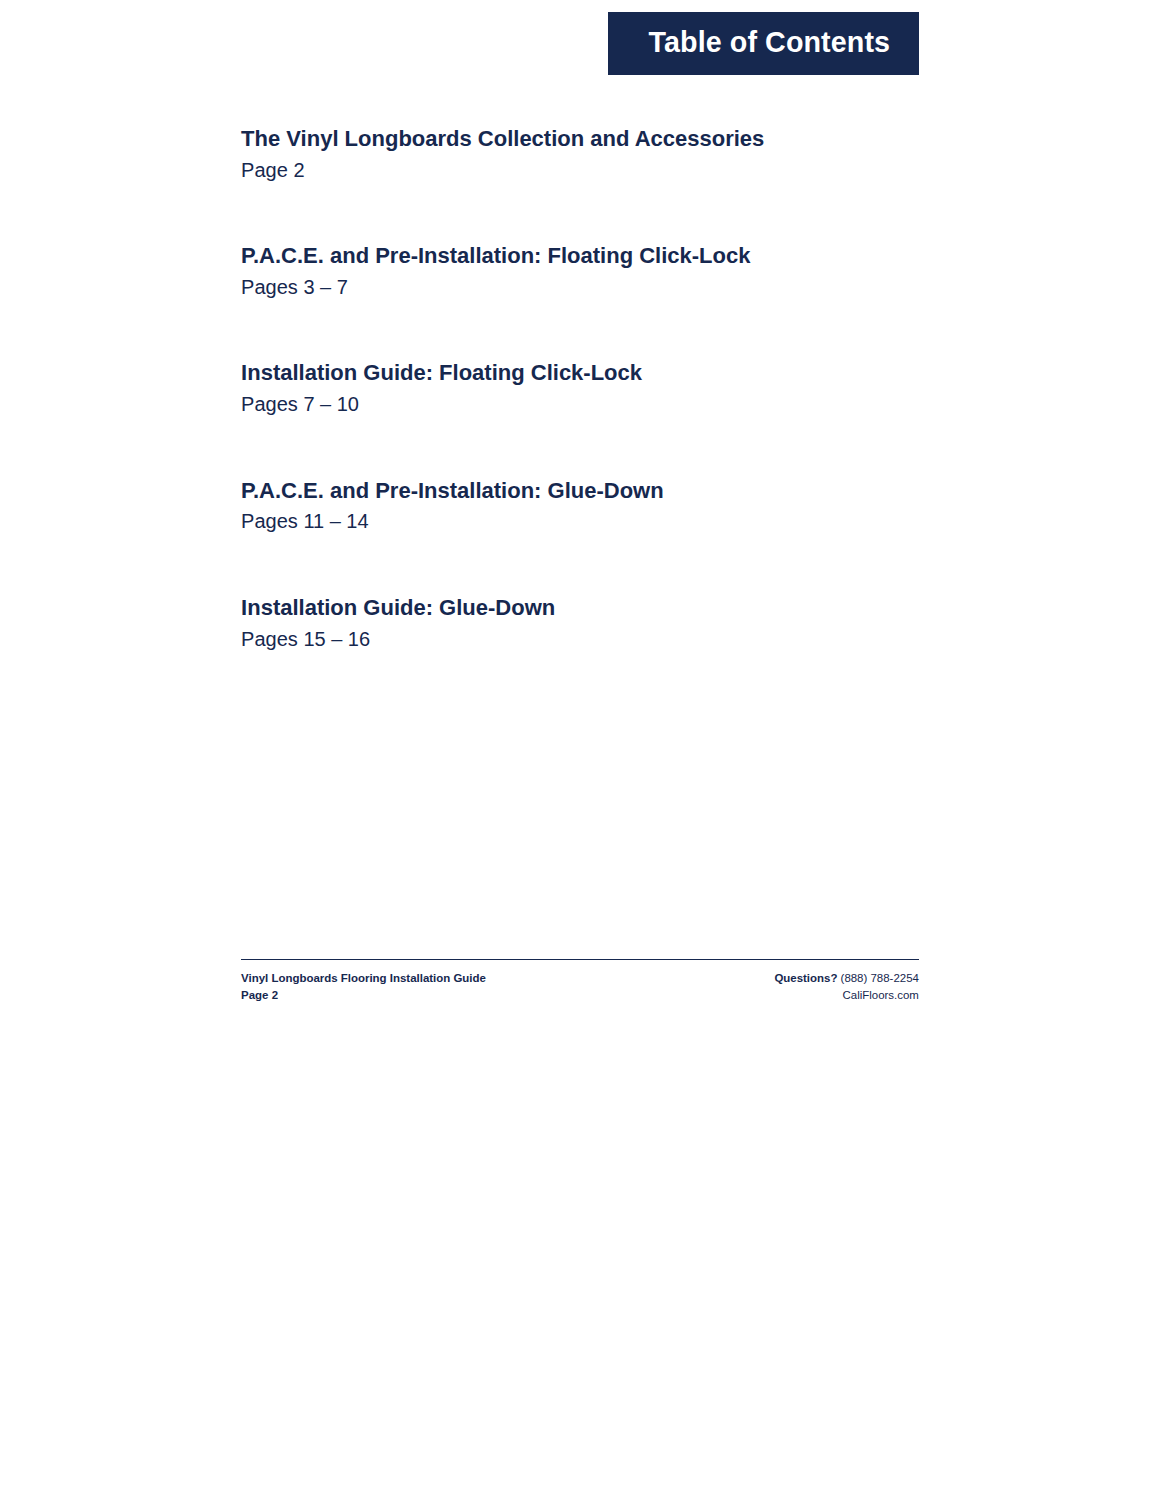Table of Contents
The Vinyl Longboards Collection and Accessories Page 2
P.A.C.E. and Pre-Installation: Floating Click-Lock Pages 3 – 7
Installation Guide: Floating Click-Lock Pages 7 – 10
P.A.C.E. and Pre-Installation: Glue-Down Pages 11 – 14
Installation Guide: Glue-Down Pages 15 – 16
Vinyl Longboards Flooring Installation Guide
Page 2
Questions? (888) 788-2254
CaliFloors.com